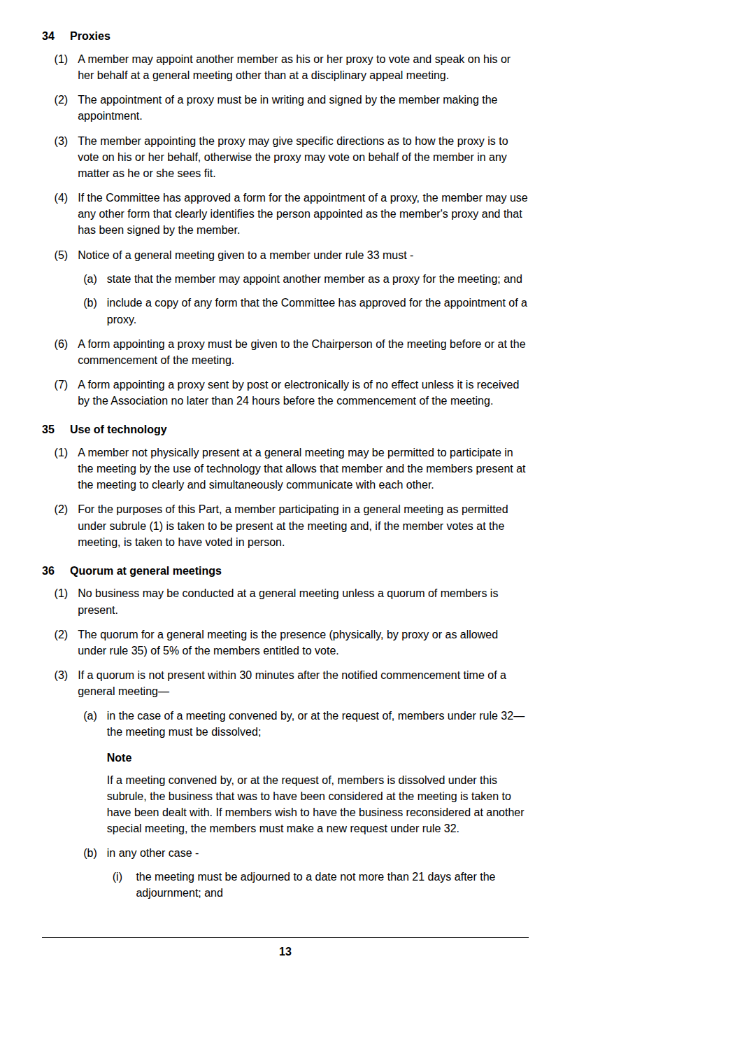34 Proxies
(1) A member may appoint another member as his or her proxy to vote and speak on his or her behalf at a general meeting other than at a disciplinary appeal meeting.
(2) The appointment of a proxy must be in writing and signed by the member making the appointment.
(3) The member appointing the proxy may give specific directions as to how the proxy is to vote on his or her behalf, otherwise the proxy may vote on behalf of the member in any matter as he or she sees fit.
(4) If the Committee has approved a form for the appointment of a proxy, the member may use any other form that clearly identifies the person appointed as the member's proxy and that has been signed by the member.
(5) Notice of a general meeting given to a member under rule 33 must -
(a) state that the member may appoint another member as a proxy for the meeting; and
(b) include a copy of any form that the Committee has approved for the appointment of a proxy.
(6) A form appointing a proxy must be given to the Chairperson of the meeting before or at the commencement of the meeting.
(7) A form appointing a proxy sent by post or electronically is of no effect unless it is received by the Association no later than 24 hours before the commencement of the meeting.
35 Use of technology
(1) A member not physically present at a general meeting may be permitted to participate in the meeting by the use of technology that allows that member and the members present at the meeting to clearly and simultaneously communicate with each other.
(2) For the purposes of this Part, a member participating in a general meeting as permitted under subrule (1) is taken to be present at the meeting and, if the member votes at the meeting, is taken to have voted in person.
36 Quorum at general meetings
(1) No business may be conducted at a general meeting unless a quorum of members is present.
(2) The quorum for a general meeting is the presence (physically, by proxy or as allowed under rule 35) of 5% of the members entitled to vote.
(3) If a quorum is not present within 30 minutes after the notified commencement time of a general meeting—
(a) in the case of a meeting convened by, or at the request of, members under rule 32—the meeting must be dissolved;
Note
If a meeting convened by, or at the request of, members is dissolved under this subrule, the business that was to have been considered at the meeting is taken to have been dealt with. If members wish to have the business reconsidered at another special meeting, the members must make a new request under rule 32.
(b) in any other case -
(i) the meeting must be adjourned to a date not more than 21 days after the adjournment; and
13